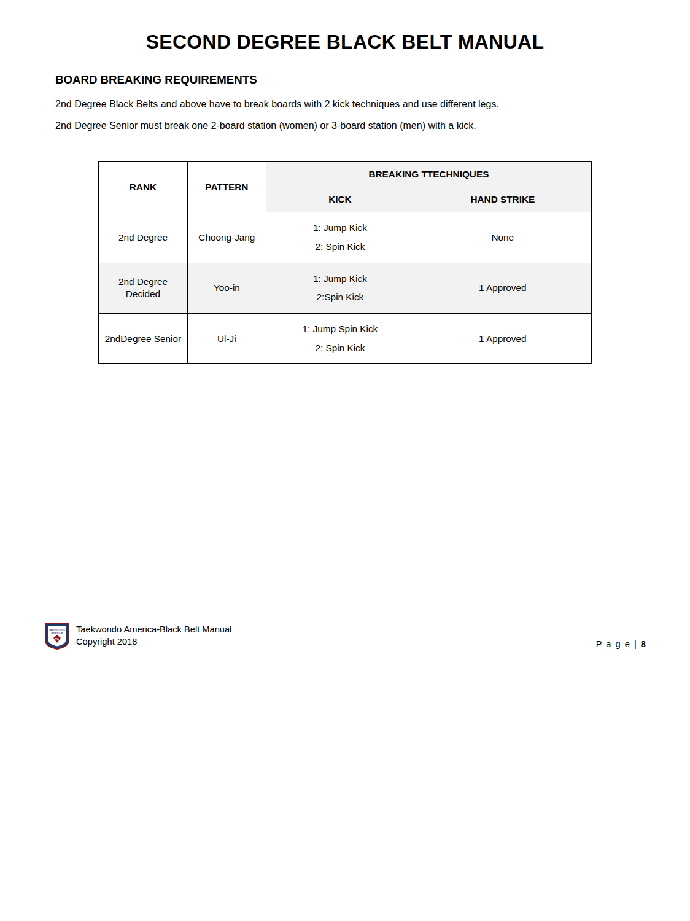SECOND DEGREE BLACK BELT MANUAL
BOARD BREAKING REQUIREMENTS
2nd Degree Black Belts and above have to break boards with 2 kick techniques and use different legs.
2nd Degree Senior must break one 2-board station (women) or 3-board station (men) with a kick.
| RANK | PATTERN | BREAKING TTECHNIQUES |
| --- | --- | --- |
| KICK | HAND STRIKE |
| 2nd Degree | Choong-Jang | 1: Jump Kick 2: Spin Kick | None |
| 2nd Degree Decided | Yoo-in | 1: Jump Kick 2:Spin Kick | 1 Approved |
| 2ndDegree Senior | Ul-Ji | 1: Jump Spin Kick 2: Spin Kick | 1 Approved |
TAEKWONDO AMERICA TA
Taekwondo America-Black Belt Manual
Copyright 2018
P a g e | 8